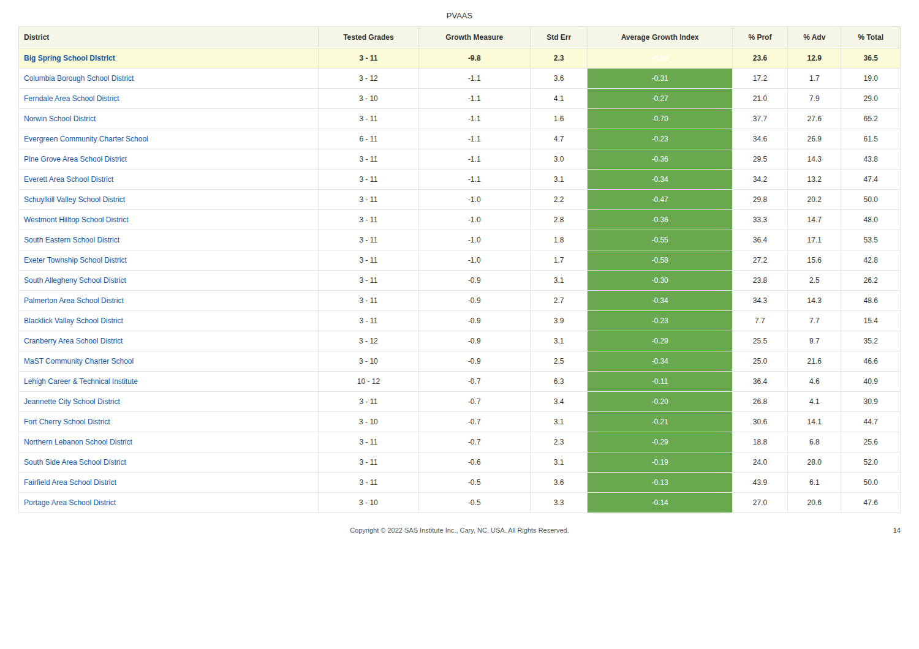PVAAS
| District | Tested Grades | Growth Measure | Std Err | Average Growth Index | % Prof | % Adv | % Total |
| --- | --- | --- | --- | --- | --- | --- | --- |
| Big Spring School District | 3 - 11 | -9.8 | 2.3 | -4.32 | 23.6 | 12.9 | 36.5 |
| Columbia Borough School District | 3 - 12 | -1.1 | 3.6 | -0.31 | 17.2 | 1.7 | 19.0 |
| Ferndale Area School District | 3 - 10 | -1.1 | 4.1 | -0.27 | 21.0 | 7.9 | 29.0 |
| Norwin School District | 3 - 11 | -1.1 | 1.6 | -0.70 | 37.7 | 27.6 | 65.2 |
| Evergreen Community Charter School | 6 - 11 | -1.1 | 4.7 | -0.23 | 34.6 | 26.9 | 61.5 |
| Pine Grove Area School District | 3 - 11 | -1.1 | 3.0 | -0.36 | 29.5 | 14.3 | 43.8 |
| Everett Area School District | 3 - 11 | -1.1 | 3.1 | -0.34 | 34.2 | 13.2 | 47.4 |
| Schuylkill Valley School District | 3 - 11 | -1.0 | 2.2 | -0.47 | 29.8 | 20.2 | 50.0 |
| Westmont Hilltop School District | 3 - 11 | -1.0 | 2.8 | -0.36 | 33.3 | 14.7 | 48.0 |
| South Eastern School District | 3 - 11 | -1.0 | 1.8 | -0.55 | 36.4 | 17.1 | 53.5 |
| Exeter Township School District | 3 - 11 | -1.0 | 1.7 | -0.58 | 27.2 | 15.6 | 42.8 |
| South Allegheny School District | 3 - 11 | -0.9 | 3.1 | -0.30 | 23.8 | 2.5 | 26.2 |
| Palmerton Area School District | 3 - 11 | -0.9 | 2.7 | -0.34 | 34.3 | 14.3 | 48.6 |
| Blacklick Valley School District | 3 - 11 | -0.9 | 3.9 | -0.23 | 7.7 | 7.7 | 15.4 |
| Cranberry Area School District | 3 - 12 | -0.9 | 3.1 | -0.29 | 25.5 | 9.7 | 35.2 |
| MaST Community Charter School | 3 - 10 | -0.9 | 2.5 | -0.34 | 25.0 | 21.6 | 46.6 |
| Lehigh Career & Technical Institute | 10 - 12 | -0.7 | 6.3 | -0.11 | 36.4 | 4.6 | 40.9 |
| Jeannette City School District | 3 - 11 | -0.7 | 3.4 | -0.20 | 26.8 | 4.1 | 30.9 |
| Fort Cherry School District | 3 - 10 | -0.7 | 3.1 | -0.21 | 30.6 | 14.1 | 44.7 |
| Northern Lebanon School District | 3 - 11 | -0.7 | 2.3 | -0.29 | 18.8 | 6.8 | 25.6 |
| South Side Area School District | 3 - 11 | -0.6 | 3.1 | -0.19 | 24.0 | 28.0 | 52.0 |
| Fairfield Area School District | 3 - 11 | -0.5 | 3.6 | -0.13 | 43.9 | 6.1 | 50.0 |
| Portage Area School District | 3 - 10 | -0.5 | 3.3 | -0.14 | 27.0 | 20.6 | 47.6 |
Copyright © 2022 SAS Institute Inc., Cary, NC, USA. All Rights Reserved. 14